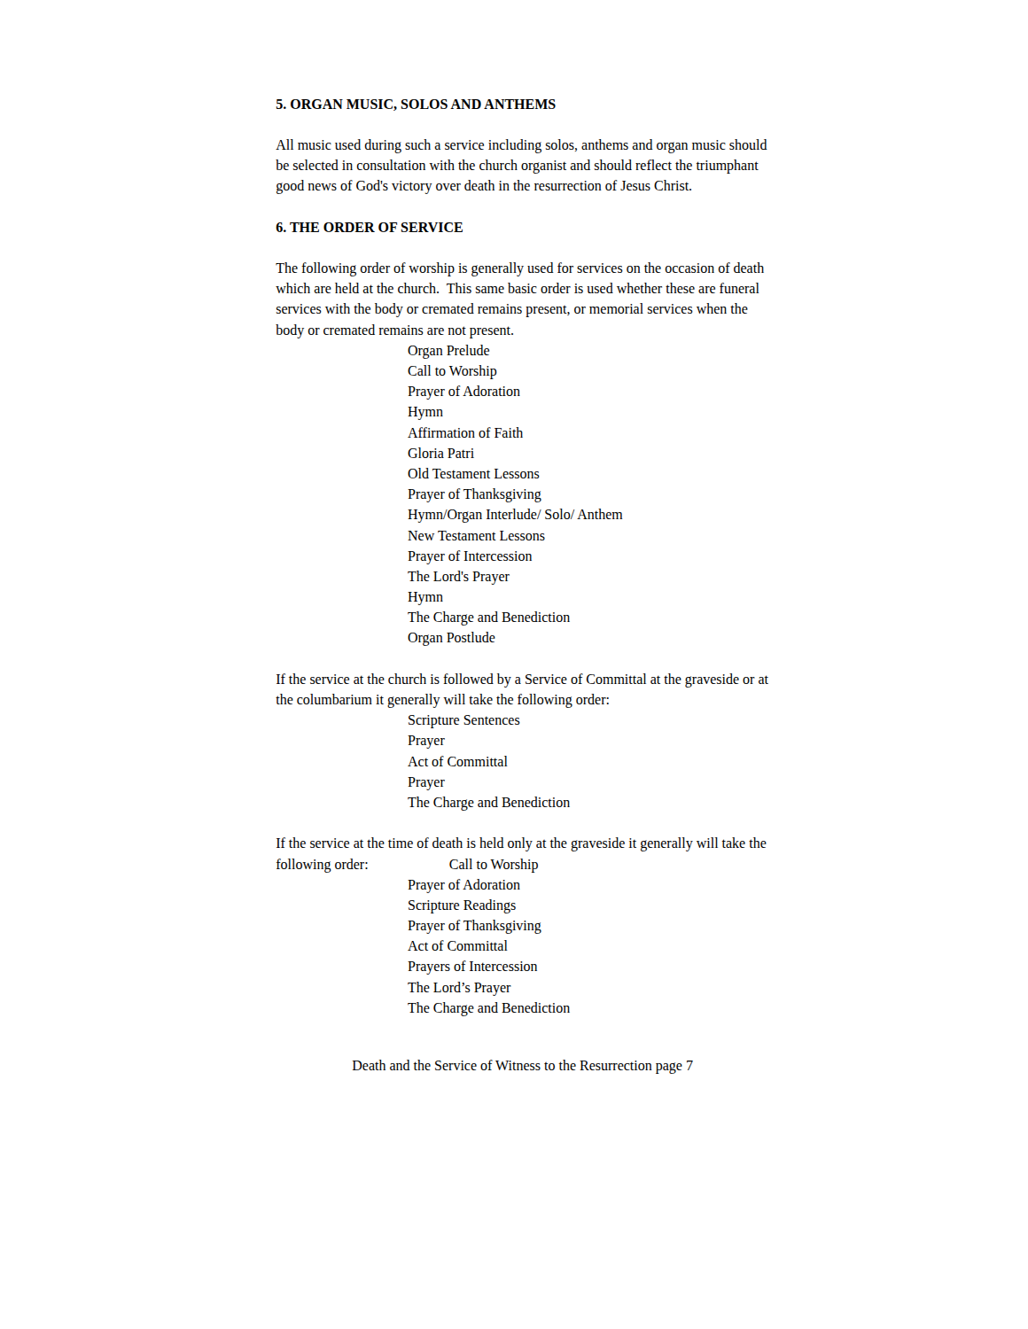5. ORGAN MUSIC, SOLOS AND ANTHEMS
All music used during such a service including solos, anthems and organ music should be selected in consultation with the church organist and should reflect the triumphant good news of God's victory over death in the resurrection of Jesus Christ.
6. THE ORDER OF SERVICE
The following order of worship is generally used for services on the occasion of death which are held at the church. This same basic order is used whether these are funeral services with the body or cremated remains present, or memorial services when the body or cremated remains are not present.
Organ Prelude
Call to Worship
Prayer of Adoration
Hymn
Affirmation of Faith
Gloria Patri
Old Testament Lessons
Prayer of Thanksgiving
Hymn/Organ Interlude/ Solo/ Anthem
New Testament Lessons
Prayer of Intercession
The Lord's Prayer
Hymn
The Charge and Benediction
Organ Postlude
If the service at the church is followed by a Service of Committal at the graveside or at the columbarium it generally will take the following order:
Scripture Sentences
Prayer
Act of Committal
Prayer
The Charge and Benediction
If the service at the time of death is held only at the graveside it generally will take the following order: Call to Worship
Prayer of Adoration
Scripture Readings
Prayer of Thanksgiving
Act of Committal
Prayers of Intercession
The Lord’s Prayer
The Charge and Benediction
Death and the Service of Witness to the Resurrection page 7